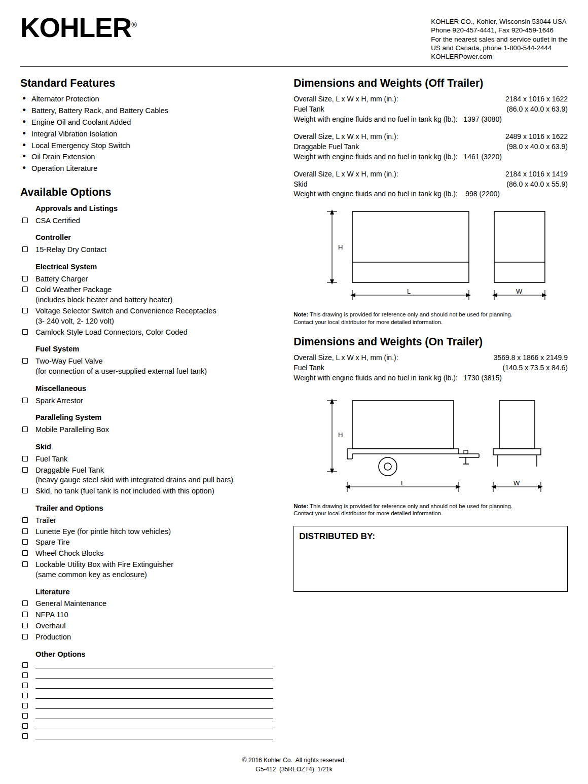KOHLER®
KOHLER CO., Kohler, Wisconsin 53044 USA
Phone 920-457-4441, Fax 920-459-1646
For the nearest sales and service outlet in the
US and Canada, phone 1-800-544-2444
KOHLERPower.com
Standard Features
Alternator Protection
Battery, Battery Rack, and Battery Cables
Engine Oil and Coolant Added
Integral Vibration Isolation
Local Emergency Stop Switch
Oil Drain Extension
Operation Literature
Available Options
Approvals and Listings
CSA Certified
Controller
15-Relay Dry Contact
Electrical System
Battery Charger
Cold Weather Package(includes block heater and battery heater)
Voltage Selector Switch and Convenience Receptacles(3- 240 volt, 2- 120 volt)
Camlock Style Load Connectors, Color Coded
Fuel System
Two-Way Fuel Valve(for connection of a user-supplied external fuel tank)
Miscellaneous
Spark Arrestor
Paralleling System
Mobile Paralleling Box
Skid
Fuel Tank
Draggable Fuel Tank(heavy gauge steel skid with integrated drains and pull bars)
Skid, no tank (fuel tank is not included with this option)
Trailer and Options
Trailer
Lunette Eye (for pintle hitch tow vehicles)
Spare Tire
Wheel Chock Blocks
Lockable Utility Box with Fire Extinguisher(same common key as enclosure)
Literature
General Maintenance
NFPA 110
Overhaul
Production
Other Options
Dimensions and Weights (Off Trailer)
| Overall Size, L x W x H, mm (in.): | 2184 x 1016 x 1622 |
| Fuel Tank | (86.0 x 40.0 x 63.9) |
| Weight with engine fluids and no fuel in tank kg (lb.): 1397 (3080) |
| Overall Size, L x W x H, mm (in.): | 2489 x 1016 x 1622 |
| Draggable Fuel Tank | (98.0 x 40.0 x 63.9) |
| Weight with engine fluids and no fuel in tank kg (lb.): 1461 (3220) |
| Overall Size, L x W x H, mm (in.): | 2184 x 1016 x 1419 |
| Skid | (86.0 x 40.0 x 55.9) |
| Weight with engine fluids and no fuel in tank kg (lb.): 998 (2200) |
H L W
Note: This drawing is provided for reference only and should not be used for planning.
Contact your local distributor for more detailed information.
Dimensions and Weights (On Trailer)
| Overall Size, L x W x H, mm (in.): | 3569.8 x 1866 x 2149.9 |
| Fuel Tank | (140.5 x 73.5 x 84.6) |
| Weight with engine fluids and no fuel in tank kg (lb.): 1730 (3815) |
H L W
Note: This drawing is provided for reference only and should not be used for planning.
Contact your local distributor for more detailed information.
DISTRIBUTED BY:
© 2016 Kohler Co. All rights reserved.
G5-412 (35REOZT4) 1/21k